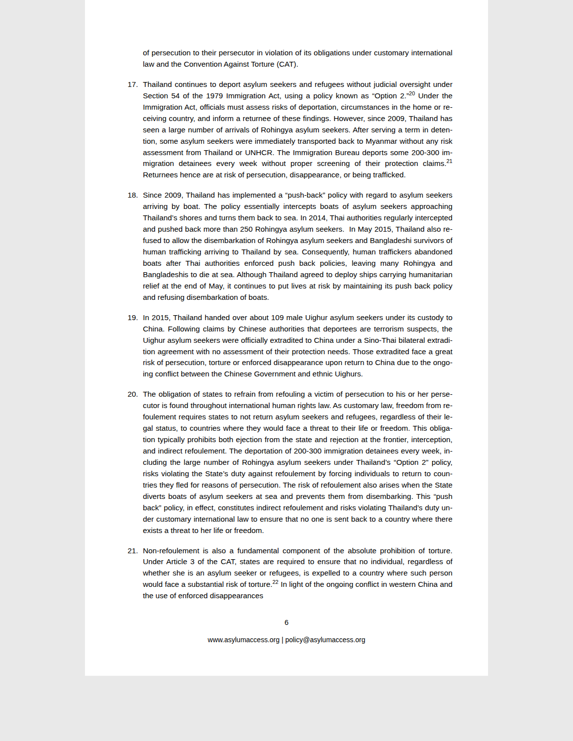of persecution to their persecutor in violation of its obligations under customary international law and the Convention Against Torture (CAT).
Thailand continues to deport asylum seekers and refugees without judicial oversight under Section 54 of the 1979 Immigration Act, using a policy known as “Option 2.”20 Under the Immigration Act, officials must assess risks of deportation, circumstances in the home or receiving country, and inform a returnee of these findings. However, since 2009, Thailand has seen a large number of arrivals of Rohingya asylum seekers. After serving a term in detention, some asylum seekers were immediately transported back to Myanmar without any risk assessment from Thailand or UNHCR. The Immigration Bureau deports some 200-300 immigration detainees every week without proper screening of their protection claims.21 Returnees hence are at risk of persecution, disappearance, or being trafficked.
Since 2009, Thailand has implemented a “push-back” policy with regard to asylum seekers arriving by boat. The policy essentially intercepts boats of asylum seekers approaching Thailand’s shores and turns them back to sea. In 2014, Thai authorities regularly intercepted and pushed back more than 250 Rohingya asylum seekers. In May 2015, Thailand also refused to allow the disembarkation of Rohingya asylum seekers and Bangladeshi survivors of human trafficking arriving to Thailand by sea. Consequently, human traffickers abandoned boats after Thai authorities enforced push back policies, leaving many Rohingya and Bangladeshis to die at sea. Although Thailand agreed to deploy ships carrying humanitarian relief at the end of May, it continues to put lives at risk by maintaining its push back policy and refusing disembarkation of boats.
In 2015, Thailand handed over about 109 male Uighur asylum seekers under its custody to China. Following claims by Chinese authorities that deportees are terrorism suspects, the Uighur asylum seekers were officially extradited to China under a Sino-Thai bilateral extradition agreement with no assessment of their protection needs. Those extradited face a great risk of persecution, torture or enforced disappearance upon return to China due to the ongoing conflict between the Chinese Government and ethnic Uighurs.
The obligation of states to refrain from refouling a victim of persecution to his or her persecutor is found throughout international human rights law. As customary law, freedom from refoulement requires states to not return asylum seekers and refugees, regardless of their legal status, to countries where they would face a threat to their life or freedom. This obligation typically prohibits both ejection from the state and rejection at the frontier, interception, and indirect refoulement. The deportation of 200-300 immigration detainees every week, including the large number of Rohingya asylum seekers under Thailand’s “Option 2” policy, risks violating the State’s duty against refoulement by forcing individuals to return to countries they fled for reasons of persecution. The risk of refoulement also arises when the State diverts boats of asylum seekers at sea and prevents them from disembarking. This “push back” policy, in effect, constitutes indirect refoulement and risks violating Thailand’s duty under customary international law to ensure that no one is sent back to a country where there exists a threat to her life or freedom.
Non-refoulement is also a fundamental component of the absolute prohibition of torture. Under Article 3 of the CAT, states are required to ensure that no individual, regardless of whether she is an asylum seeker or refugees, is expelled to a country where such person would face a substantial risk of torture.22 In light of the ongoing conflict in western China and the use of enforced disappearances
6
www.asylumaccess.org | policy@asylumaccess.org